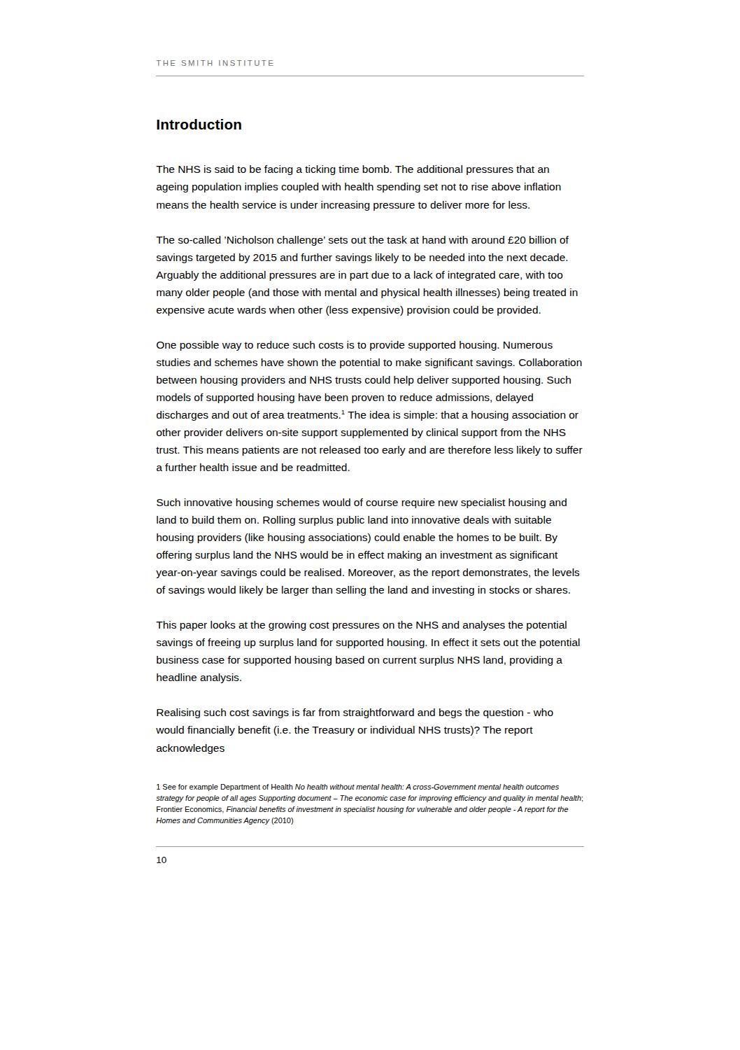The Smith Institute
Introduction
The NHS is said to be facing a ticking time bomb. The additional pressures that an ageing population implies coupled with health spending set not to rise above inflation means the health service is under increasing pressure to deliver more for less.
The so-called ’Nicholson challenge’ sets out the task at hand with around £20 billion of savings targeted by 2015 and further savings likely to be needed into the next decade. Arguably the additional pressures are in part due to a lack of integrated care, with too many older people (and those with mental and physical health illnesses) being treated in expensive acute wards when other (less expensive) provision could be provided.
One possible way to reduce such costs is to provide supported housing. Numerous studies and schemes have shown the potential to make significant savings. Collaboration between housing providers and NHS trusts could help deliver supported housing. Such models of supported housing have been proven to reduce admissions, delayed discharges and out of area treatments.1 The idea is simple: that a housing association or other provider delivers on-site support supplemented by clinical support from the NHS trust. This means patients are not released too early and are therefore less likely to suffer a further health issue and be readmitted.
Such innovative housing schemes would of course require new specialist housing and land to build them on. Rolling surplus public land into innovative deals with suitable housing providers (like housing associations) could enable the homes to be built. By offering surplus land the NHS would be in effect making an investment as significant year-on-year savings could be realised. Moreover, as the report demonstrates, the levels of savings would likely be larger than selling the land and investing in stocks or shares.
This paper looks at the growing cost pressures on the NHS and analyses the potential savings of freeing up surplus land for supported housing. In effect it sets out the potential business case for supported housing based on current surplus NHS land, providing a headline analysis.
Realising such cost savings is far from straightforward and begs the question - who would financially benefit (i.e. the Treasury or individual NHS trusts)? The report acknowledges
1 See for example Department of Health No health without mental health: A cross-Government mental health outcomes strategy for people of all ages Supporting document – The economic case for improving efficiency and quality in mental health; Frontier Economics, Financial benefits of investment in specialist housing for vulnerable and older people - A report for the Homes and Communities Agency (2010)
10